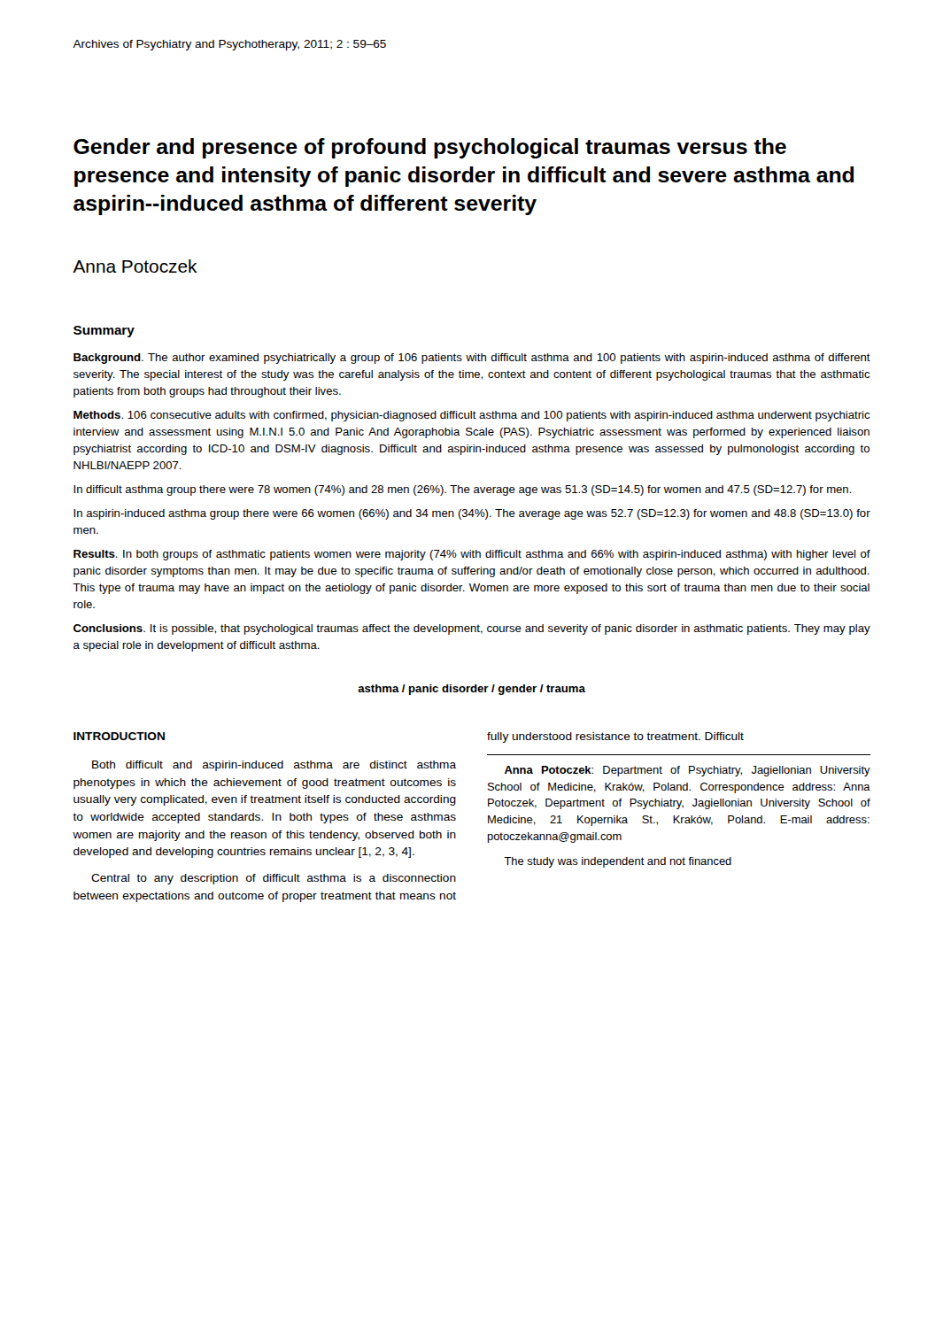Archives of Psychiatry and Psychotherapy, 2011; 2 : 59–65
Gender and presence of profound psychological traumas versus the presence and intensity of panic disorder in difficult and severe asthma and aspirin--induced asthma of different severity
Anna Potoczek
Summary
Background. The author examined psychiatrically a group of 106 patients with difficult asthma and 100 patients with aspirin-induced asthma of different severity. The special interest of the study was the careful analysis of the time, context and content of different psychological traumas that the asthmatic patients from both groups had throughout their lives.
Methods. 106 consecutive adults with confirmed, physician-diagnosed difficult asthma and 100 patients with aspirin-induced asthma underwent psychiatric interview and assessment using M.I.N.I 5.0 and Panic And Agoraphobia Scale (PAS). Psychiatric assessment was performed by experienced liaison psychiatrist according to ICD-10 and DSM-IV diagnosis. Difficult and aspirin-induced asthma presence was assessed by pulmonologist according to NHLBI/NAEPP 2007.
In difficult asthma group there were 78 women (74%) and 28 men (26%). The average age was 51.3 (SD=14.5) for women and 47.5 (SD=12.7) for men.
In aspirin-induced asthma group there were 66 women (66%) and 34 men (34%). The average age was 52.7 (SD=12.3) for women and 48.8 (SD=13.0) for men.
Results. In both groups of asthmatic patients women were majority (74% with difficult asthma and 66% with aspirin-induced asthma) with higher level of panic disorder symptoms than men. It may be due to specific trauma of suffering and/or death of emotionally close person, which occurred in adulthood. This type of trauma may have an impact on the aetiology of panic disorder. Women are more exposed to this sort of trauma than men due to their social role.
Conclusions. It is possible, that psychological traumas affect the development, course and severity of panic disorder in asthmatic patients. They may play a special role in development of difficult asthma.
asthma / panic disorder / gender / trauma
Introduction
Both difficult and aspirin-induced asthma are distinct asthma phenotypes in which the achievement of good treatment outcomes is usually very complicated, even if treatment itself is conducted according to worldwide accepted standards. In both types of these asthmas women are majority and the reason of this tendency, observed both in developed and developing countries remains unclear [1, 2, 3, 4].
Central to any description of difficult asthma is a disconnection between expectations and outcome of proper treatment that means not fully understood resistance to treatment. Difficult
Anna Potoczek: Department of Psychiatry, Jagiellonian University School of Medicine, Kraków, Poland. Correspondence address: Anna Potoczek, Department of Psychiatry, Jagiellonian University School of Medicine, 21 Kopernika St., Kraków, Poland. E-mail address: potoczekanna@gmail.com
The study was independent and not financed